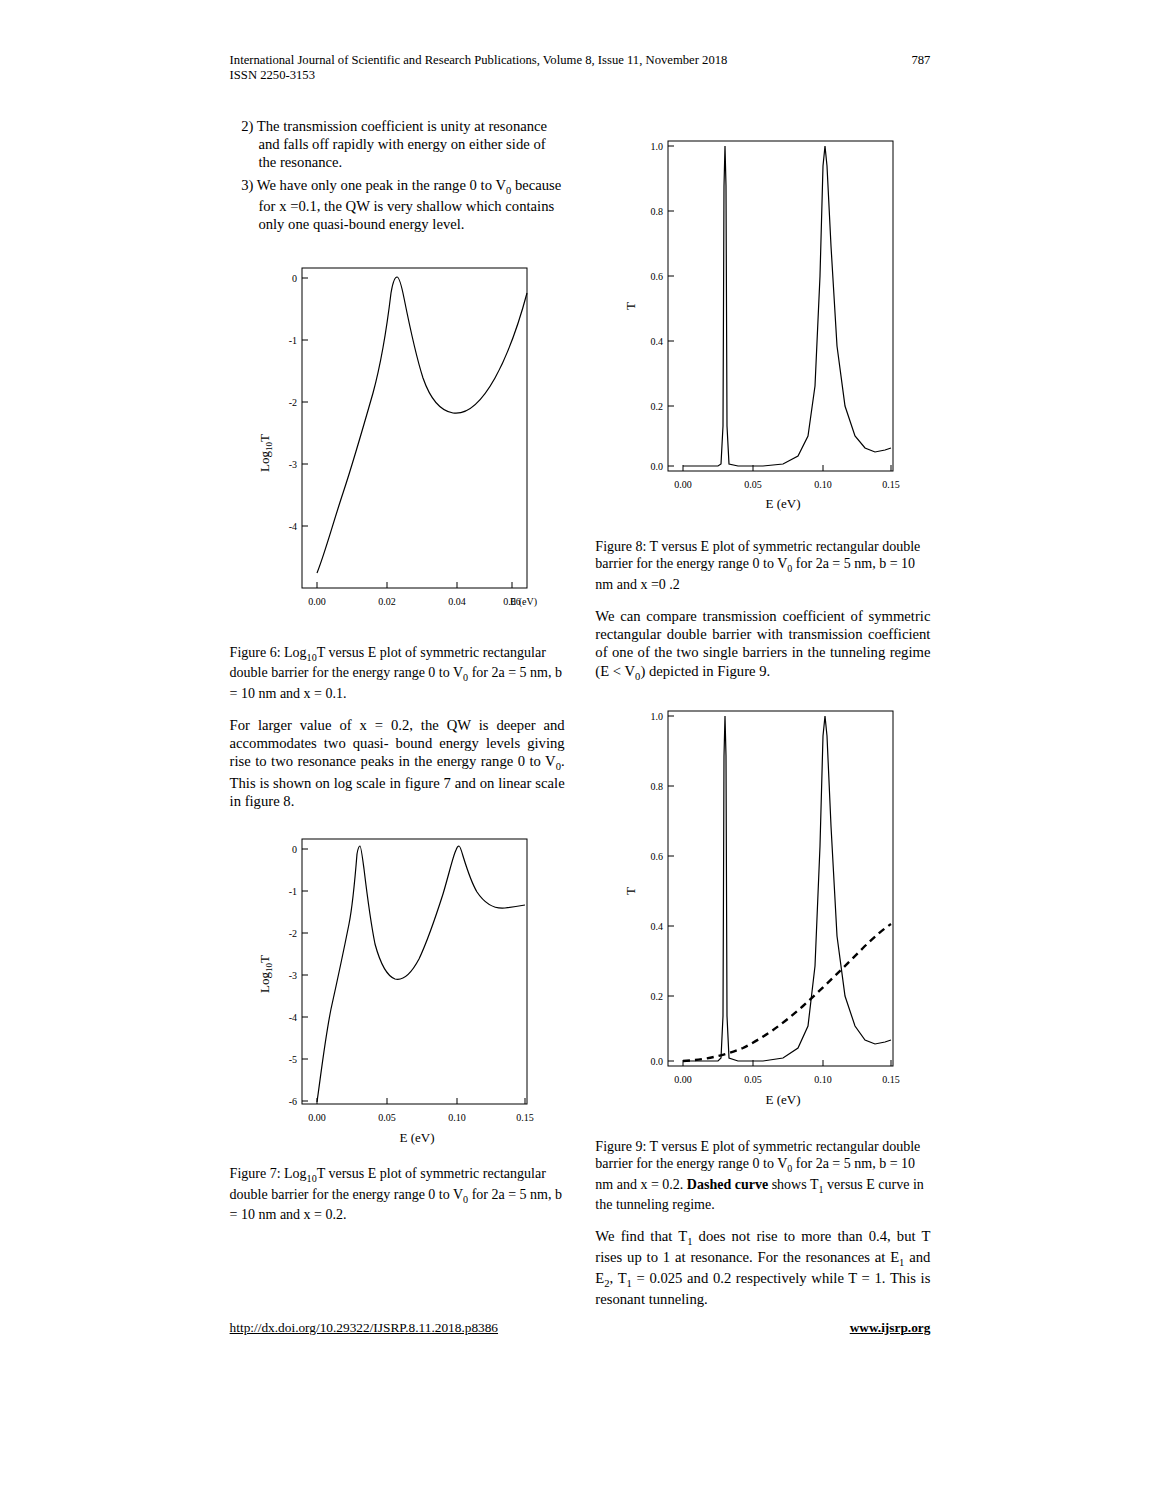International Journal of Scientific and Research Publications, Volume 8, Issue 11, November 2018
ISSN 2250-3153
787
2) The transmission coefficient is unity at resonance and falls off rapidly with energy on either side of the resonance.
3) We have only one peak in the range 0 to V0 because for x =0.1, the QW is very shallow which contains only one quasi-bound energy level.
0 -1 -2 -3 -4 0.00 0.02 0.04 0.06 E (eV) Log10T
Figure 6: Log10T versus E plot of symmetric rectangular double barrier for the energy range 0 to V0 for 2a = 5 nm, b = 10 nm and x = 0.1.
For larger value of x = 0.2, the QW is deeper and accommodates two quasi- bound energy levels giving rise to two resonance peaks in the energy range 0 to V0. This is shown on log scale in figure 7 and on linear scale in figure 8.
0 -1 -2 -3 -4 -5 -6 0.00 0.05 0.10 0.15 E (eV) Log10T
Figure 7: Log10T versus E plot of symmetric rectangular double barrier for the energy range 0 to V0 for 2a = 5 nm, b = 10 nm and x = 0.2.
1.0 0.8 0.6 0.4 0.2 0.0 0.00 0.05 0.10 0.15 E (eV) T
Figure 8: T versus E plot of symmetric rectangular double barrier for the energy range 0 to V0 for 2a = 5 nm, b = 10 nm and x =0 .2
We can compare transmission coefficient of symmetric rectangular double barrier with transmission coefficient of one of the two single barriers in the tunneling regime (E < V0) depicted in Figure 9.
1.0 0.8 0.6 0.4 0.2 0.0 0.00 0.05 0.10 0.15 E (eV) T
Figure 9: T versus E plot of symmetric rectangular double barrier for the energy range 0 to V0 for 2a = 5 nm, b = 10 nm and x = 0.2. Dashed curve shows T1 versus E curve in the tunneling regime.
We find that T1 does not rise to more than 0.4, but T rises up to 1 at resonance. For the resonances at E1 and E2, T1 = 0.025 and 0.2 respectively while T = 1. This is resonant tunneling.
http://dx.doi.org/10.29322/IJSRP.8.11.2018.p8386
www.ijsrp.org